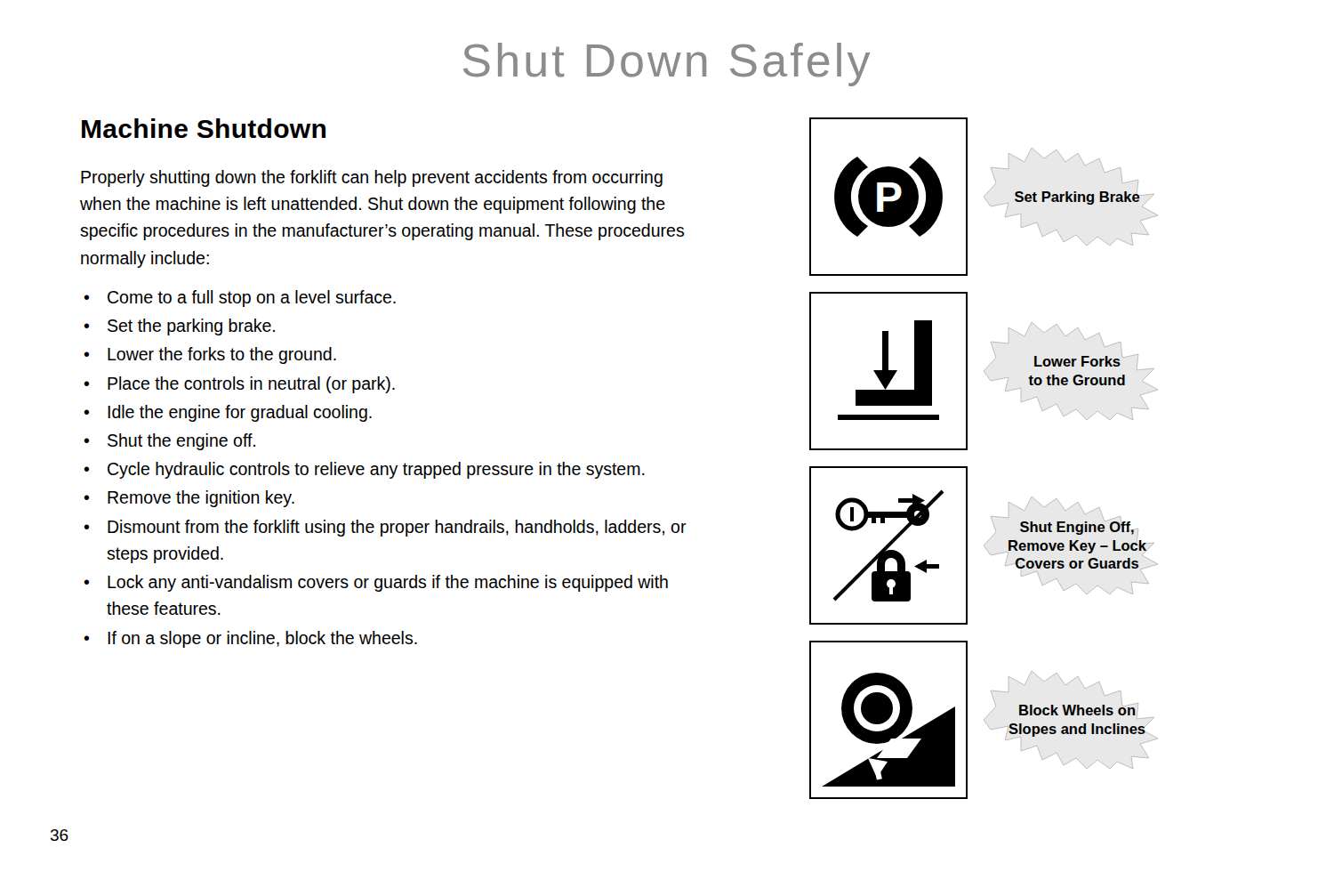Shut Down Safely
Machine Shutdown
Properly shutting down the forklift can help prevent accidents from occurring when the machine is left unattended. Shut down the equipment following the specific procedures in the manufacturer’s operating manual. These procedures normally include:
Come to a full stop on a level surface.
Set the parking brake.
Lower the forks to the ground.
Place the controls in neutral (or park).
Idle the engine for gradual cooling.
Shut the engine off.
Cycle hydraulic controls to relieve any trapped pressure in the system.
Remove the ignition key.
Dismount from the forklift using the proper handrails, handholds, ladders, or steps provided.
Lock any anti-vandalism covers or guards if the machine is equipped with these features.
If on a slope or incline, block the wheels.
P
Set Parking Brake
Lower Forks
to the Ground
Shut Engine Off,
Remove Key – Lock
Covers or Guards
Block Wheels on
Slopes and Inclines
36